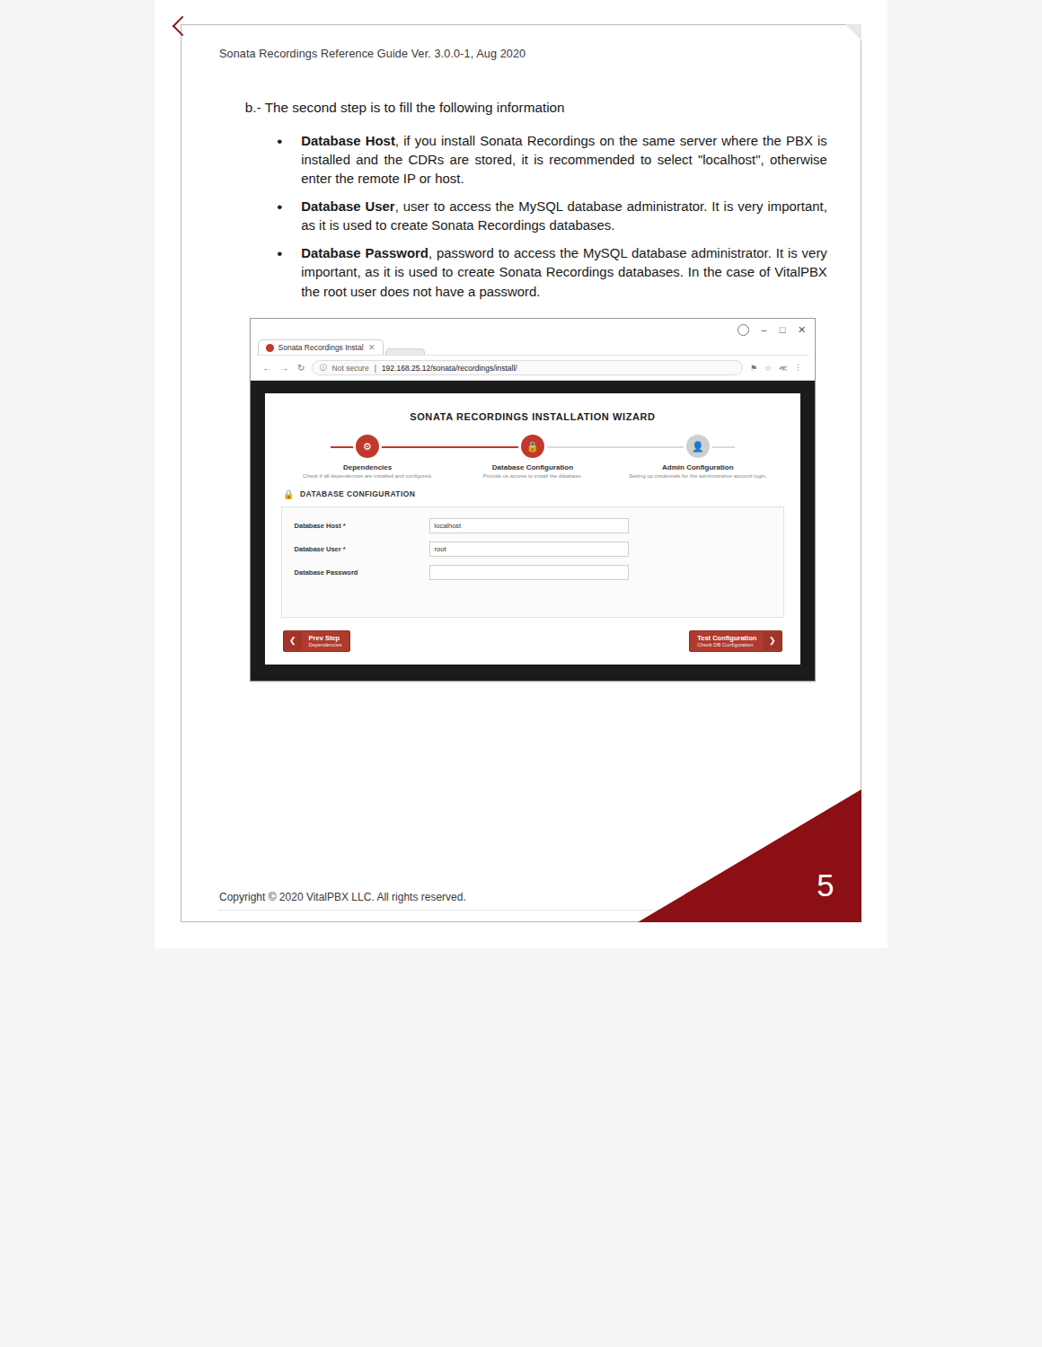Sonata Recordings Reference Guide Ver. 3.0.0-1, Aug 2020
b.- The second step is to fill the following information
Database Host, if you install Sonata Recordings on the same server where the PBX is installed and the CDRs are stored, it is recommended to select "localhost", otherwise enter the remote IP or host.
Database User, user to access the MySQL database administrator. It is very important, as it is used to create Sonata Recordings databases.
Database Password, password to access the MySQL database administrator. It is very important, as it is used to create Sonata Recordings databases. In the case of VitalPBX the root user does not have a password.
– □ ✕
Sonata Recordings Instal ✕
← → ↻
ⓘ Not secure | 192.168.25.12/sonata/recordings/install/
⚑ ☆ ≪ ⋮
SONATA RECORDINGS INSTALLATION WIZARD
⚙
Dependencies
Check if all dependences are installed and configured.
🔒
Database Configuration
Provide us access to install the database.
👤
Admin Configuration
Setting up credentials for the administrative account login.
🔒 DATABASE CONFIGURATION
Database Host *
localhost
Database User *
root
Database Password
❮ Prev Step Dependencies
Test Configuration Check DB Configuration ❯
5
Copyright © 2020 VitalPBX LLC. All rights reserved.